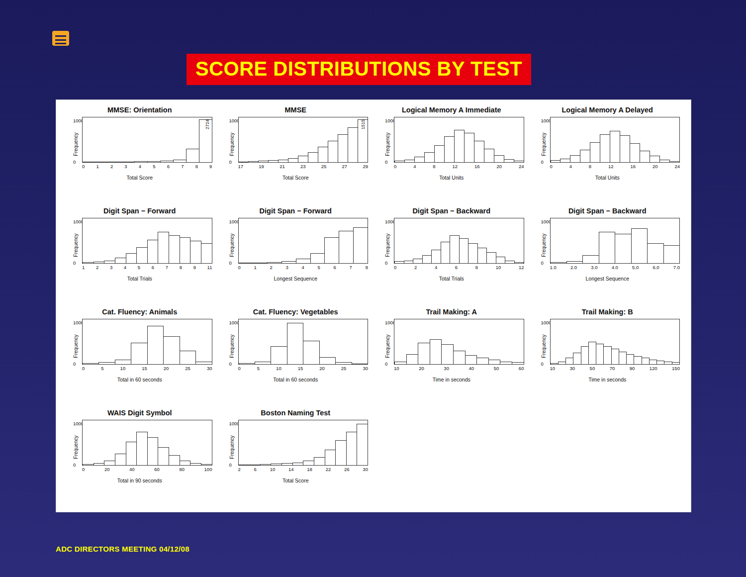SCORE DISTRIBUTIONS BY TEST
MMSE: Orientation
Frequency
1000
0
2724
0123456789
Total Score
MMSE
Frequency
1000
0
1515
17192123252729
Total Score
Logical Memory A Immediate
Frequency
1000
0
04812162024
Total Units
Logical Memory A Delayed
Frequency
1000
0
04812162024
Total Units
Digit Span − Forward
Frequency
1000
0
12345678911
Total Trials
Digit Span − Forward
Frequency
1000
0
012345678
Longest Sequence
Digit Span − Backward
Frequency
1000
0
024681012
Total Trials
Digit Span − Backward
Frequency
1000
0
1.02.03.04.05.06.07.0
Longest Sequence
Cat. Fluency: Animals
Frequency
1000
0
051015202530
Total in 60 seconds
Cat. Fluency: Vegetables
Frequency
1000
0
051015202530
Total in 60 seconds
Trail Making: A
Frequency
1000
0
102030405060
Time in seconds
Trail Making: B
Frequency
1000
0
1030507090120150
Time in seconds
WAIS Digit Symbol
Frequency
1000
0
020406080100
Total in 90 seconds
Boston Naming Test
Frequency
1000
0
26101418222630
Total Score
ADC DIRECTORS MEETING 04/12/08